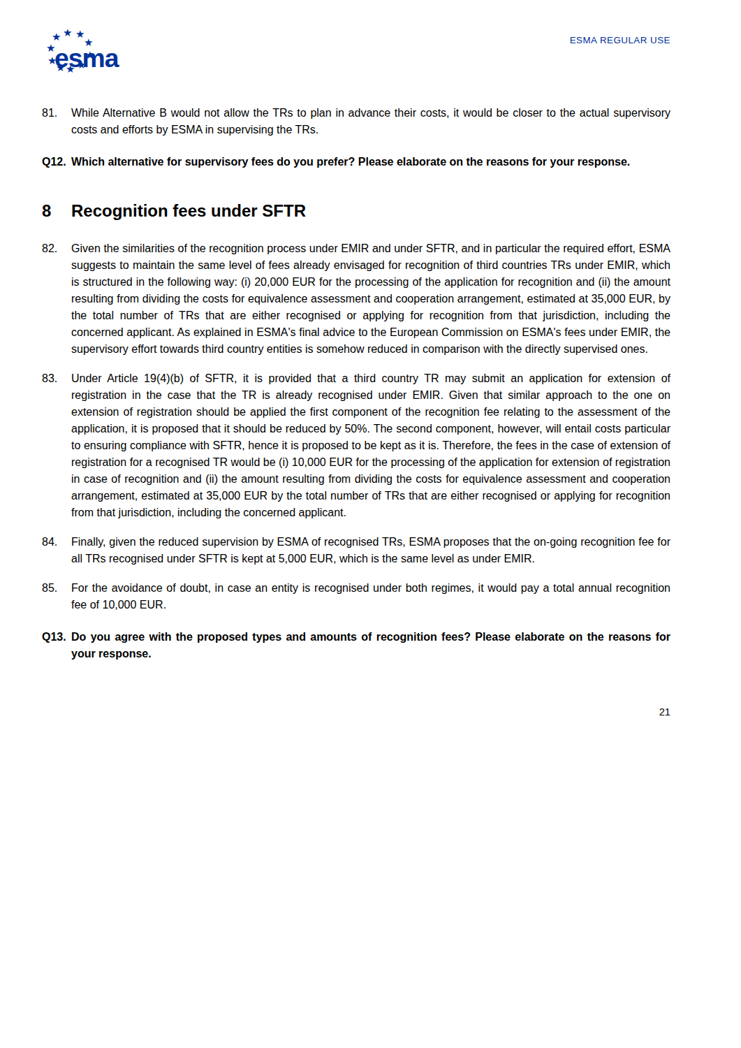★ ★ ★ ★ ★ ★ ★ ★ ★ ★
esma
ESMA REGULAR USE
While Alternative B would not allow the TRs to plan in advance their costs, it would be closer to the actual supervisory costs and efforts by ESMA in supervising the TRs.
Q12. Which alternative for supervisory fees do you prefer? Please elaborate on the reasons for your response.
8 Recognition fees under SFTR
Given the similarities of the recognition process under EMIR and under SFTR, and in particular the required effort, ESMA suggests to maintain the same level of fees already envisaged for recognition of third countries TRs under EMIR, which is structured in the following way: (i) 20,000 EUR for the processing of the application for recognition and (ii) the amount resulting from dividing the costs for equivalence assessment and cooperation arrangement, estimated at 35,000 EUR, by the total number of TRs that are either recognised or applying for recognition from that jurisdiction, including the concerned applicant. As explained in ESMA's final advice to the European Commission on ESMA's fees under EMIR, the supervisory effort towards third country entities is somehow reduced in comparison with the directly supervised ones.
Under Article 19(4)(b) of SFTR, it is provided that a third country TR may submit an application for extension of registration in the case that the TR is already recognised under EMIR. Given that similar approach to the one on extension of registration should be applied the first component of the recognition fee relating to the assessment of the application, it is proposed that it should be reduced by 50%. The second component, however, will entail costs particular to ensuring compliance with SFTR, hence it is proposed to be kept as it is. Therefore, the fees in the case of extension of registration for a recognised TR would be (i) 10,000 EUR for the processing of the application for extension of registration in case of recognition and (ii) the amount resulting from dividing the costs for equivalence assessment and cooperation arrangement, estimated at 35,000 EUR by the total number of TRs that are either recognised or applying for recognition from that jurisdiction, including the concerned applicant.
Finally, given the reduced supervision by ESMA of recognised TRs, ESMA proposes that the on-going recognition fee for all TRs recognised under SFTR is kept at 5,000 EUR, which is the same level as under EMIR.
For the avoidance of doubt, in case an entity is recognised under both regimes, it would pay a total annual recognition fee of 10,000 EUR.
Q13. Do you agree with the proposed types and amounts of recognition fees? Please elaborate on the reasons for your response.
21